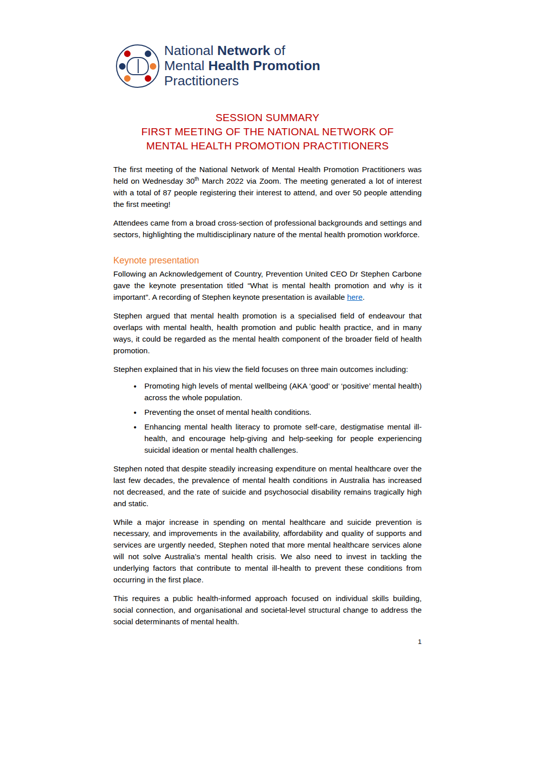National Network of
Mental Health Promotion
Practitioners
SESSION SUMMARY
FIRST MEETING OF THE NATIONAL NETWORK OF
MENTAL HEALTH PROMOTION PRACTITIONERS
The first meeting of the National Network of Mental Health Promotion Practitioners was held on Wednesday 30th March 2022 via Zoom. The meeting generated a lot of interest with a total of 87 people registering their interest to attend, and over 50 people attending the first meeting!
Attendees came from a broad cross-section of professional backgrounds and settings and sectors, highlighting the multidisciplinary nature of the mental health promotion workforce.
Keynote presentation
Following an Acknowledgement of Country, Prevention United CEO Dr Stephen Carbone gave the keynote presentation titled “What is mental health promotion and why is it important”. A recording of Stephen keynote presentation is available here.
Stephen argued that mental health promotion is a specialised field of endeavour that overlaps with mental health, health promotion and public health practice, and in many ways, it could be regarded as the mental health component of the broader field of health promotion.
Stephen explained that in his view the field focuses on three main outcomes including:
Promoting high levels of mental wellbeing (AKA ‘good’ or ‘positive’ mental health) across the whole population.
Preventing the onset of mental health conditions.
Enhancing mental health literacy to promote self-care, destigmatise mental ill-health, and encourage help-giving and help-seeking for people experiencing suicidal ideation or mental health challenges.
Stephen noted that despite steadily increasing expenditure on mental healthcare over the last few decades, the prevalence of mental health conditions in Australia has increased not decreased, and the rate of suicide and psychosocial disability remains tragically high and static.
While a major increase in spending on mental healthcare and suicide prevention is necessary, and improvements in the availability, affordability and quality of supports and services are urgently needed, Stephen noted that more mental healthcare services alone will not solve Australia’s mental health crisis. We also need to invest in tackling the underlying factors that contribute to mental ill-health to prevent these conditions from occurring in the first place.
This requires a public health-informed approach focused on individual skills building, social connection, and organisational and societal-level structural change to address the social determinants of mental health.
1